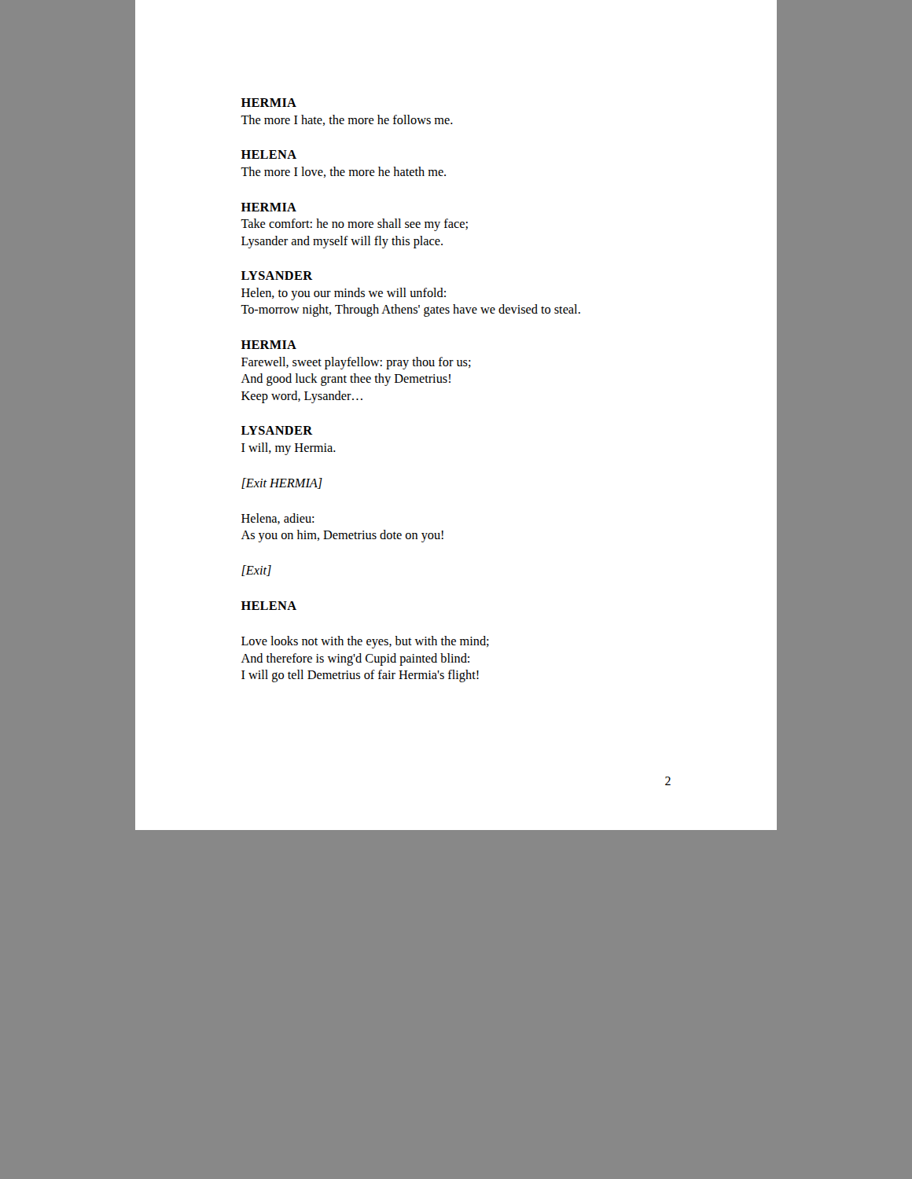HERMIA
The more I hate, the more he follows me.
HELENA
The more I love, the more he hateth me.
HERMIA
Take comfort: he no more shall see my face;
Lysander and myself will fly this place.
LYSANDER
Helen, to you our minds we will unfold:
To-morrow night, Through Athens' gates have we devised to steal.
HERMIA
Farewell, sweet playfellow: pray thou for us;
And good luck grant thee thy Demetrius!
Keep word, Lysander…
LYSANDER
I will, my Hermia.
[Exit HERMIA]
Helena, adieu:
As you on him, Demetrius dote on you!
[Exit]
HELENA
Love looks not with the eyes, but with the mind;
And therefore is wing'd Cupid painted blind:
I will go tell Demetrius of fair Hermia's flight!
2